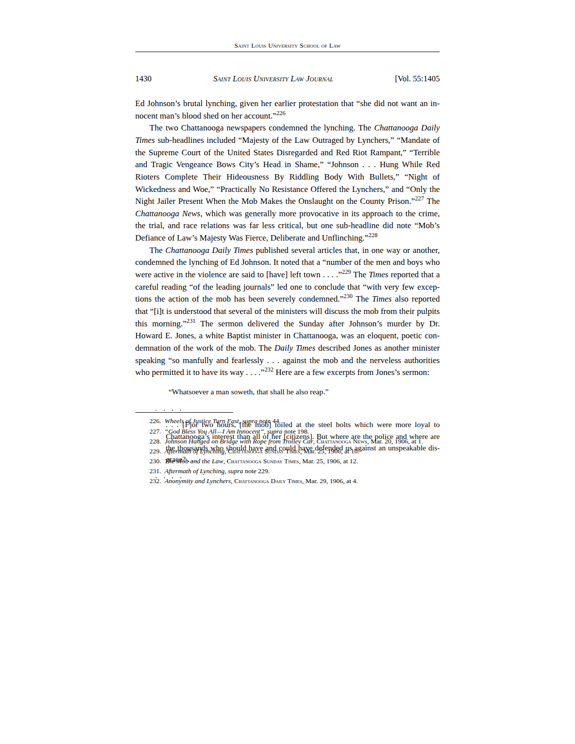Saint Louis University School of Law
1430 Saint Louis University Law Journal [Vol. 55:1405
Ed Johnson’s brutal lynching, given her earlier protestation that “she did not want an innocent man’s blood shed on her account.”226
The two Chattanooga newspapers condemned the lynching. The Chattanooga Daily Times sub-headlines included “Majesty of the Law Outraged by Lynchers,” “Mandate of the Supreme Court of the United States Disregarded and Red Riot Rampant,” “Terrible and Tragic Vengeance Bows City’s Head in Shame,” “Johnson . . . Hung While Red Rioters Complete Their Hideousness By Riddling Body With Bullets,” “Night of Wickedness and Woe,” “Practically No Resistance Offered the Lynchers,” and “Only the Night Jailer Present When the Mob Makes the Onslaught on the County Prison.”227 The Chattanooga News, which was generally more provocative in its approach to the crime, the trial, and race relations was far less critical, but one sub-headline did note “Mob’s Defiance of Law’s Majesty Was Fierce, Deliberate and Unflinching.”228
The Chattanooga Daily Times published several articles that, in one way or another, condemned the lynching of Ed Johnson. It noted that a “number of the men and boys who were active in the violence are said to [have] left town . . . .”229 The Times reported that a careful reading “of the leading journals” led one to conclude that “with very few exceptions the action of the mob has been severely condemned.”230 The Times also reported that “[i]t is understood that several of the ministers will discuss the mob from their pulpits this morning.”231 The sermon delivered the Sunday after Johnson’s murder by Dr. Howard E. Jones, a white Baptist minister in Chattanooga, was an eloquent, poetic condemnation of the work of the mob. The Daily Times described Jones as another minister speaking “so manfully and fearlessly . . . against the mob and the nerveless authorities who permitted it to have its way . . . .”232 Here are a few excerpts from Jones’s sermon:
“Whatsoever a man soweth, that shall he also reap.”
. . . .
. . . [F]or two hours, [the mob] toiled at the steel bolts which were more loyal to Chattanooga’s interest than all of her [citizens]. But where are the police and where are the thousands who should have and could have defended us against an unspeakable disgrace? . . .
. . . .
Wheels of Justice Turn Fast, supra note 44.
“God Bless You All—I Am Innocent”, supra note 198.
Johnson Hanged on Bridge with Rope from Trolley Car, Chattanooga News, Mar. 20, 1906, at 1.
Aftermath of Lynching, Chattanooga Sunday Times, Mar. 25, 1906, at 10.
The Mob and the Law, Chattanooga Sunday Times, Mar. 25, 1906, at 12.
Aftermath of Lynching, supra note 229.
Anonymity and Lynchers, Chattanooga Daily Times, Mar. 29, 1906, at 4.